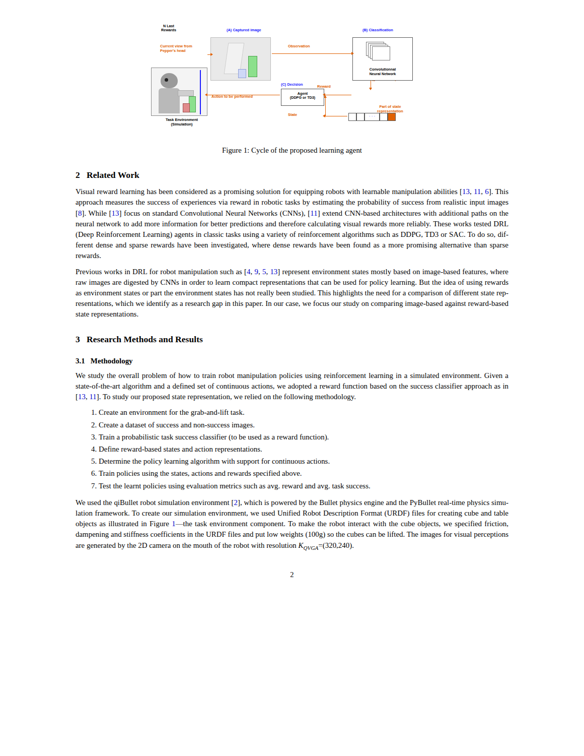(A) Captured image (B) Classification (C) Decision Current view from
Pepper's head Observation confidence on task-success
(grab-and-lift) Reward Part of state
representation Action to be performed State Task Environment
(Simulation)
Convolutionnal
Neural Network
Agent
(DDPG or TD3)
N Last
Rewards
· · ·
Figure 1: Cycle of the proposed learning agent
2 Related Work
Visual reward learning has been considered as a promising solution for equipping robots with learnable manipulation abilities [13, 11, 6]. This approach measures the success of experiences via reward in robotic tasks by estimating the probability of success from realistic input images [8]. While [13] focus on standard Convolutional Neural Networks (CNNs), [11] extend CNN-based architectures with additional paths on the neural network to add more information for better predictions and therefore calculating visual rewards more reliably. These works tested DRL (Deep Reinforcement Learning) agents in classic tasks using a variety of reinforcement algorithms such as DDPG, TD3 or SAC. To do so, different dense and sparse rewards have been investigated, where dense rewards have been found as a more promising alternative than sparse rewards.
Previous works in DRL for robot manipulation such as [4, 9, 5, 13] represent environment states mostly based on image-based features, where raw images are digested by CNNs in order to learn compact representations that can be used for policy learning. But the idea of using rewards as environment states or part the environment states has not really been studied. This highlights the need for a comparison of different state representations, which we identify as a research gap in this paper. In our case, we focus our study on comparing image-based against reward-based state representations.
3 Research Methods and Results
3.1 Methodology
We study the overall problem of how to train robot manipulation policies using reinforcement learning in a simulated environment. Given a state-of-the-art algorithm and a defined set of continuous actions, we adopted a reward function based on the success classifier approach as in [13, 11]. To study our proposed state representation, we relied on the following methodology.
Create an environment for the grab-and-lift task.
Create a dataset of success and non-success images.
Train a probabilistic task success classifier (to be used as a reward function).
Define reward-based states and action representations.
Determine the policy learning algorithm with support for continuous actions.
Train policies using the states, actions and rewards specified above.
Test the learnt policies using evaluation metrics such as avg. reward and avg. task success.
We used the qiBullet robot simulation environment [2], which is powered by the Bullet physics engine and the PyBullet real-time physics simulation framework. To create our simulation environment, we used Unified Robot Description Format (URDF) files for creating cube and table objects as illustrated in Figure 1—the task environment component. To make the robot interact with the cube objects, we specified friction, dampening and stiffness coefficients in the URDF files and put low weights (100g) so the cubes can be lifted. The images for visual perceptions are generated by the 2D camera on the mouth of the robot with resolution KQVGA=(320,240).
2